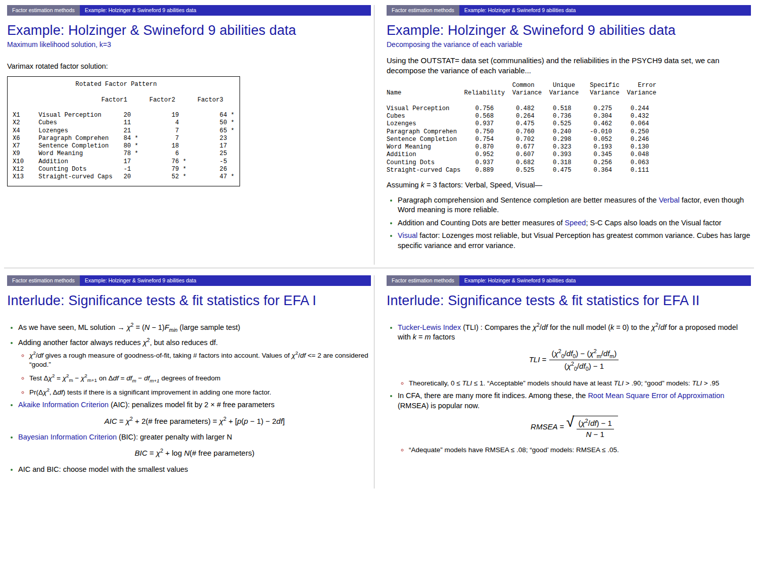Factor estimation methods
Example: Holzinger & Swineford 9 abilities data
Example: Holzinger & Swineford 9 abilities data
Maximum likelihood solution, k=3
Varimax rotated factor solution:
                 Rotated Factor Pattern

                        Factor1      Factor2      Factor3

X1     Visual Perception      20           19           64 *
X2     Cubes                  11            4           50 *
X4     Lozenges               21            7           65 *
X6     Paragraph Comprehen    84 *          7           23
X7     Sentence Completion    80 *         18           17
X9     Word Meaning           78 *          6           25
X10    Addition               17           76 *         -5
X12    Counting Dots          -1           79 *         26
X13    Straight-curved Caps   20           52 *         47 *
Factor estimation methods
Example: Holzinger & Swineford 9 abilities data
Example: Holzinger & Swineford 9 abilities data
Decomposing the variance of each variable
Using the OUTSTAT= data set (communalities) and the reliabilities in the PSYCH9 data set, we can decompose the variance of each variable...
                                  Common     Unique    Specific     Error
Name                 Reliability  Variance  Variance   Variance  Variance

Visual Perception       0.756      0.482     0.518      0.275     0.244
Cubes                   0.568      0.264     0.736      0.304     0.432
Lozenges                0.937      0.475     0.525      0.462     0.064
Paragraph Comprehen     0.750      0.760     0.240     -0.010     0.250
Sentence Completion     0.754      0.702     0.298      0.052     0.246
Word Meaning            0.870      0.677     0.323      0.193     0.130
Addition                0.952      0.607     0.393      0.345     0.048
Counting Dots           0.937      0.682     0.318      0.256     0.063
Straight-curved Caps    0.889      0.525     0.475      0.364     0.111
Assuming k = 3 factors: Verbal, Speed, Visual—
Paragraph comprehension and Sentence completion are better measures of the Verbal factor, even though Word meaning is more reliable.
Addition and Counting Dots are better measures of Speed; S-C Caps also loads on the Visual factor
Visual factor: Lozenges most reliable, but Visual Perception has greatest common variance. Cubes has large specific variance and error variance.
Factor estimation methods
Example: Holzinger & Swineford 9 abilities data
Interlude: Significance tests & fit statistics for EFA I
As we have seen, ML solution → χ2 = (N − 1)Fmin (large sample test)
Adding another factor always reduces χ2, but also reduces df.
χ2/df gives a rough measure of goodness-of-fit, taking # factors into account. Values of χ2/df <= 2 are considered “good.”
Test Δχ2 = χ2m − χ2m+1 on Δdf = dfm − dfm+1 degrees of freedom
Pr(Δχ2, Δdf) tests if there is a significant improvement in adding one more factor.
Akaike Information Criterion (AIC): penalizes model fit by 2 × # free parameters
AIC = χ2 + 2(# free parameters) = χ2 + [p(p − 1) − 2df]
Bayesian Information Criterion (BIC): greater penalty with larger N
BIC = χ2 + log N(# free parameters)
AIC and BIC: choose model with the smallest values
Factor estimation methods
Example: Holzinger & Swineford 9 abilities data
Interlude: Significance tests & fit statistics for EFA II
Tucker-Lewis Index (TLI) : Compares the χ2/df for the null model (k = 0) to the χ2/df for a proposed model with k = m factors
TLI = (χ20/df0) − (χ2m/dfm) (χ20/df0) − 1
Theoretically, 0 ≤ TLI ≤ 1. “Acceptable” models should have at least TLI > .90; “good” models: TLI > .95
In CFA, there are many more fit indices. Among these, the Root Mean Square Error of Approximation (RMSEA) is popular now.
RMSEA = (χ2/df) − 1 N − 1
“Adequate” models have RMSEA ≤ .08; “good’ models: RMSEA ≤ .05.